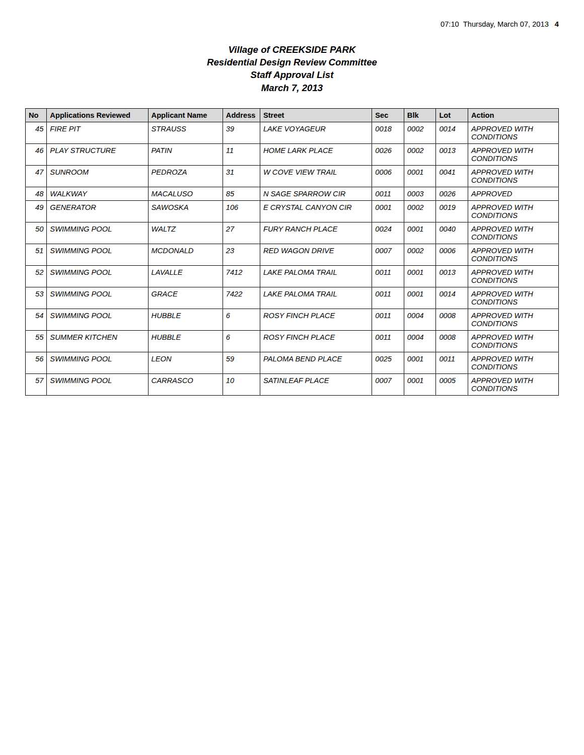07:10 Thursday, March 07, 20134
Village of CREEKSIDE PARK
Residential Design Review Committee
Staff Approval List
March 7, 2013
Staff Approval List, March 7, 2013
| No | Applications Reviewed | Applicant Name | Address | Street | Sec | Blk | Lot | Action |
| --- | --- | --- | --- | --- | --- | --- | --- | --- |
| 45 | FIRE PIT | STRAUSS | 39 | LAKE VOYAGEUR | 0018 | 0002 | 0014 | APPROVED WITH CONDITIONS |
| 46 | PLAY STRUCTURE | PATIN | 11 | HOME LARK PLACE | 0026 | 0002 | 0013 | APPROVED WITH CONDITIONS |
| 47 | SUNROOM | PEDROZA | 31 | W COVE VIEW TRAIL | 0006 | 0001 | 0041 | APPROVED WITH CONDITIONS |
| 48 | WALKWAY | MACALUSO | 85 | N SAGE SPARROW CIR | 0011 | 0003 | 0026 | APPROVED |
| 49 | GENERATOR | SAWOSKA | 106 | E CRYSTAL CANYON CIR | 0001 | 0002 | 0019 | APPROVED WITH CONDITIONS |
| 50 | SWIMMING POOL | WALTZ | 27 | FURY RANCH PLACE | 0024 | 0001 | 0040 | APPROVED WITH CONDITIONS |
| 51 | SWIMMING POOL | MCDONALD | 23 | RED WAGON DRIVE | 0007 | 0002 | 0006 | APPROVED WITH CONDITIONS |
| 52 | SWIMMING POOL | LAVALLE | 7412 | LAKE PALOMA TRAIL | 0011 | 0001 | 0013 | APPROVED WITH CONDITIONS |
| 53 | SWIMMING POOL | GRACE | 7422 | LAKE PALOMA TRAIL | 0011 | 0001 | 0014 | APPROVED WITH CONDITIONS |
| 54 | SWIMMING POOL | HUBBLE | 6 | ROSY FINCH PLACE | 0011 | 0004 | 0008 | APPROVED WITH CONDITIONS |
| 55 | SUMMER KITCHEN | HUBBLE | 6 | ROSY FINCH PLACE | 0011 | 0004 | 0008 | APPROVED WITH CONDITIONS |
| 56 | SWIMMING POOL | LEON | 59 | PALOMA BEND PLACE | 0025 | 0001 | 0011 | APPROVED WITH CONDITIONS |
| 57 | SWIMMING POOL | CARRASCO | 10 | SATINLEAF PLACE | 0007 | 0001 | 0005 | APPROVED WITH CONDITIONS |